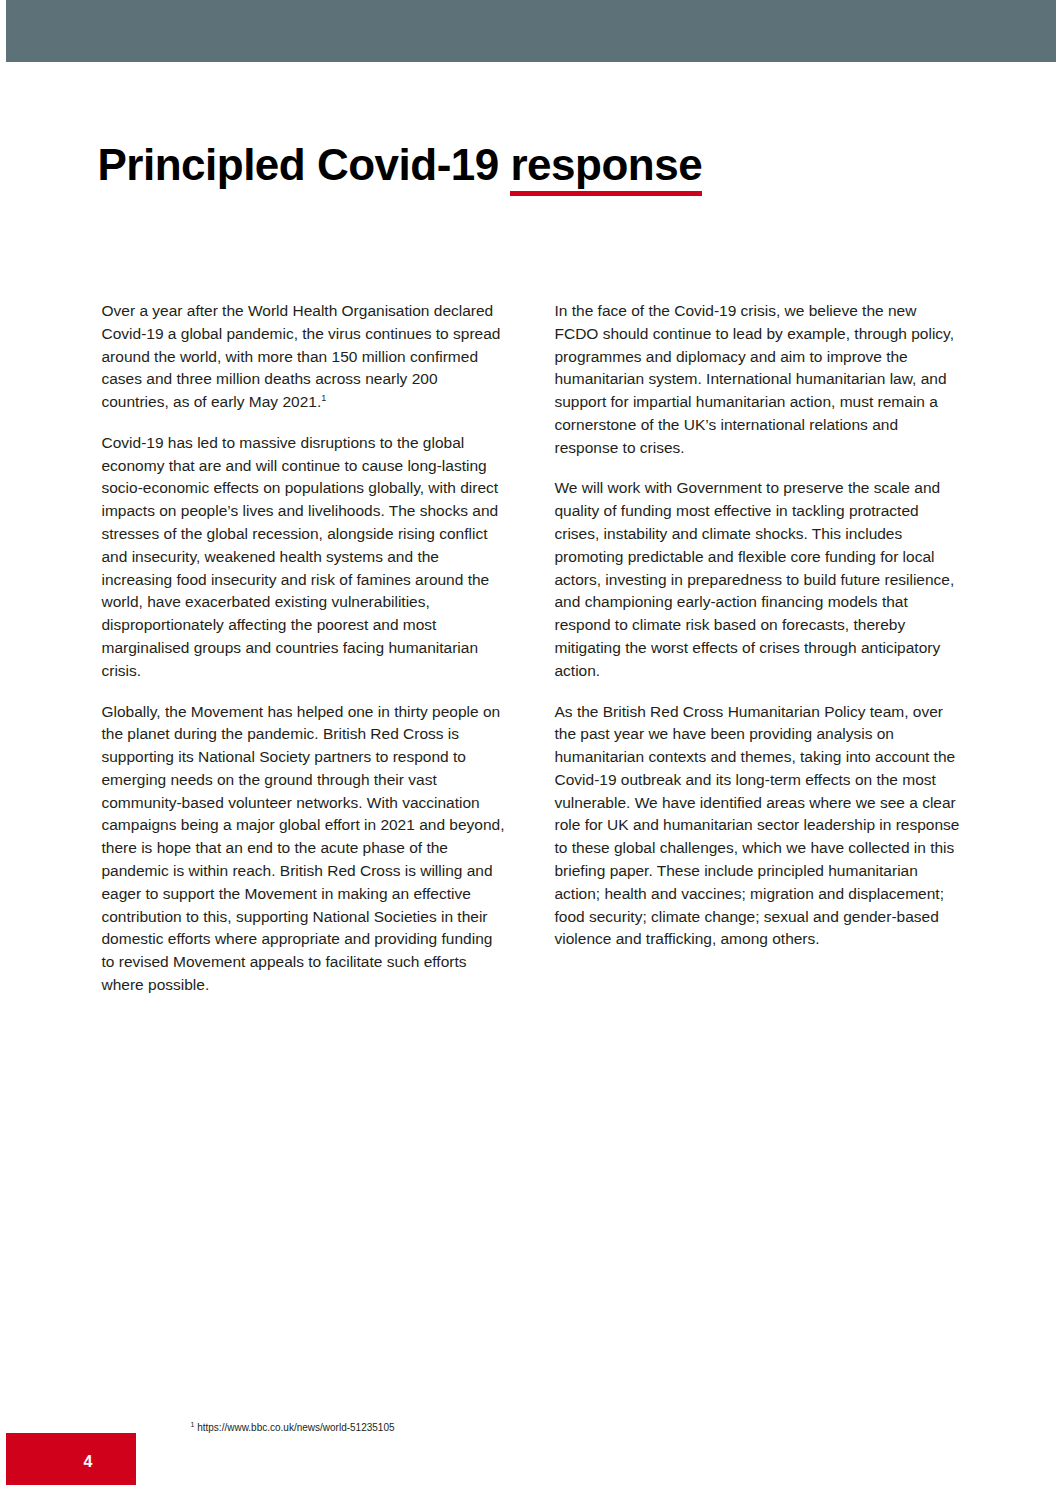Principled Covid-19 response
Over a year after the World Health Organisation declared Covid-19 a global pandemic, the virus continues to spread around the world, with more than 150 million confirmed cases and three million deaths across nearly 200 countries, as of early May 2021.1
Covid-19 has led to massive disruptions to the global economy that are and will continue to cause long-lasting socio-economic effects on populations globally, with direct impacts on people’s lives and livelihoods. The shocks and stresses of the global recession, alongside rising conflict and insecurity, weakened health systems and the increasing food insecurity and risk of famines around the world, have exacerbated existing vulnerabilities, disproportionately affecting the poorest and most marginalised groups and countries facing humanitarian crisis.
Globally, the Movement has helped one in thirty people on the planet during the pandemic. British Red Cross is supporting its National Society partners to respond to emerging needs on the ground through their vast community-based volunteer networks. With vaccination campaigns being a major global effort in 2021 and beyond, there is hope that an end to the acute phase of the pandemic is within reach. British Red Cross is willing and eager to support the Movement in making an effective contribution to this, supporting National Societies in their domestic efforts where appropriate and providing funding to revised Movement appeals to facilitate such efforts where possible.
In the face of the Covid-19 crisis, we believe the new FCDO should continue to lead by example, through policy, programmes and diplomacy and aim to improve the humanitarian system. International humanitarian law, and support for impartial humanitarian action, must remain a cornerstone of the UK’s international relations and response to crises.
We will work with Government to preserve the scale and quality of funding most effective in tackling protracted crises, instability and climate shocks. This includes promoting predictable and flexible core funding for local actors, investing in preparedness to build future resilience, and championing early-action financing models that respond to climate risk based on forecasts, thereby mitigating the worst effects of crises through anticipatory action.
As the British Red Cross Humanitarian Policy team, over the past year we have been providing analysis on humanitarian contexts and themes, taking into account the Covid-19 outbreak and its long-term effects on the most vulnerable. We have identified areas where we see a clear role for UK and humanitarian sector leadership in response to these global challenges, which we have collected in this briefing paper. These include principled humanitarian action; health and vaccines; migration and displacement; food security; climate change; sexual and gender-based violence and trafficking, among others.
1 https://www.bbc.co.uk/news/world-51235105
4